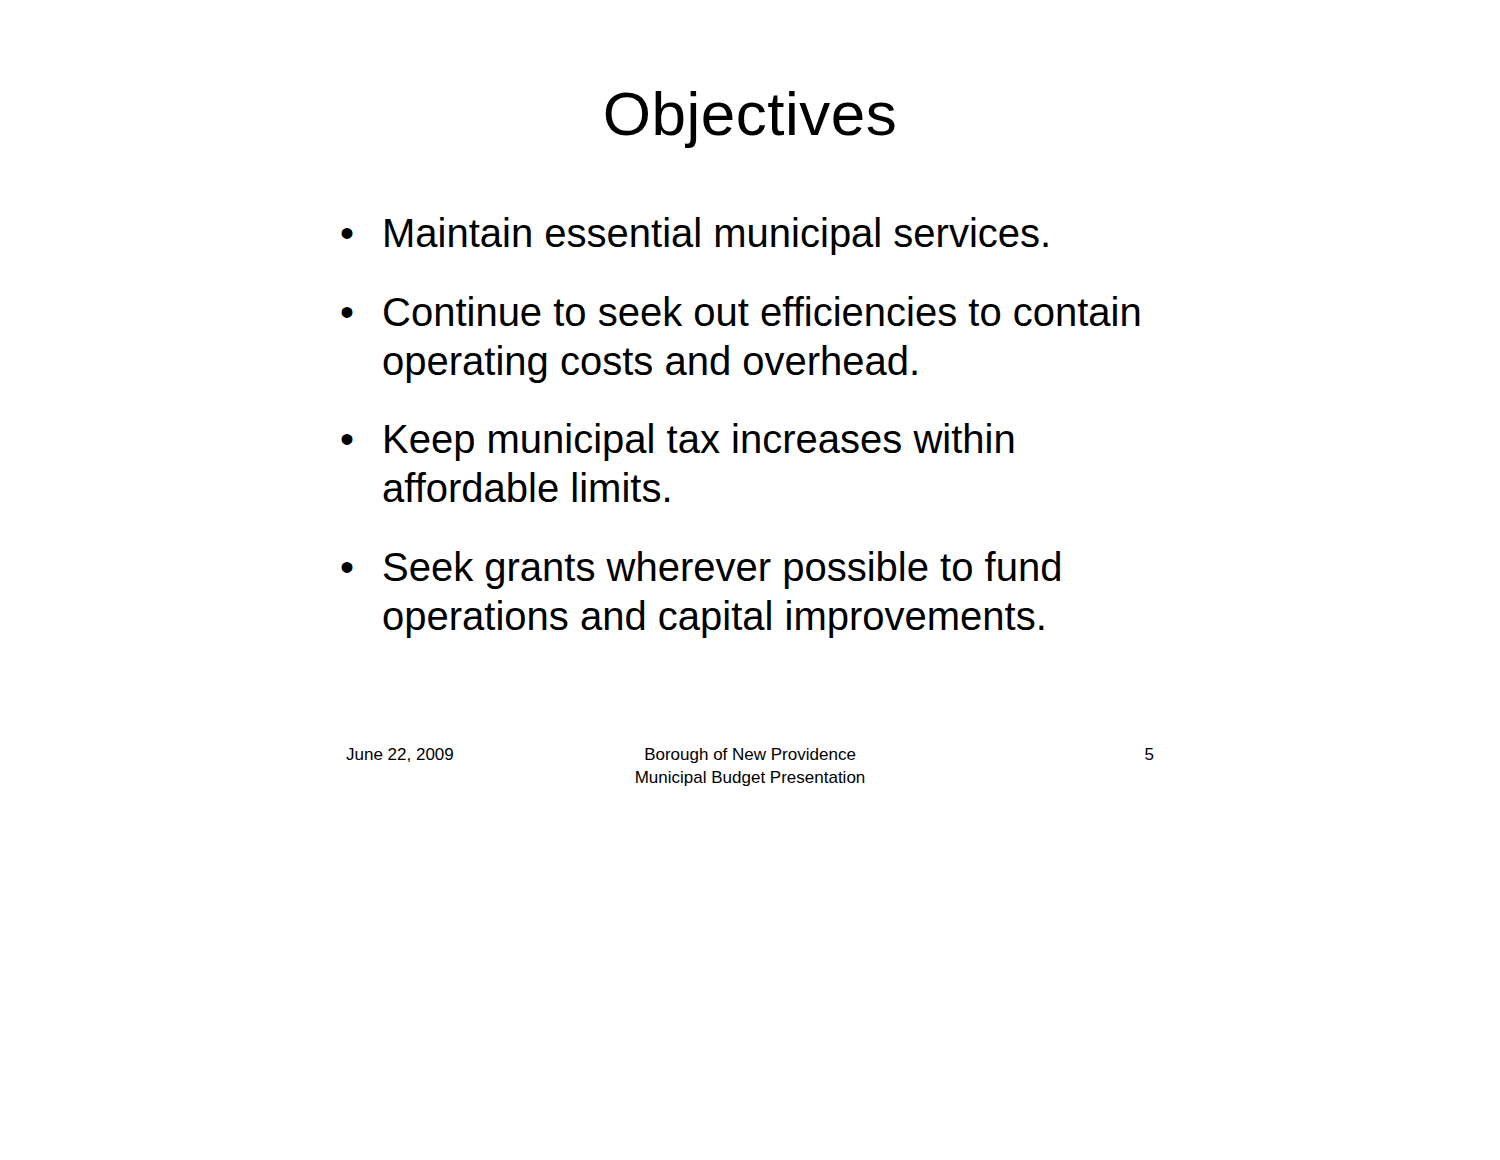Objectives
Maintain essential municipal services.
Continue to seek out efficiencies to contain operating costs and overhead.
Keep municipal tax increases within affordable limits.
Seek grants wherever possible to fund operations and capital improvements.
June 22, 2009
Borough of New Providence
Municipal Budget Presentation
5